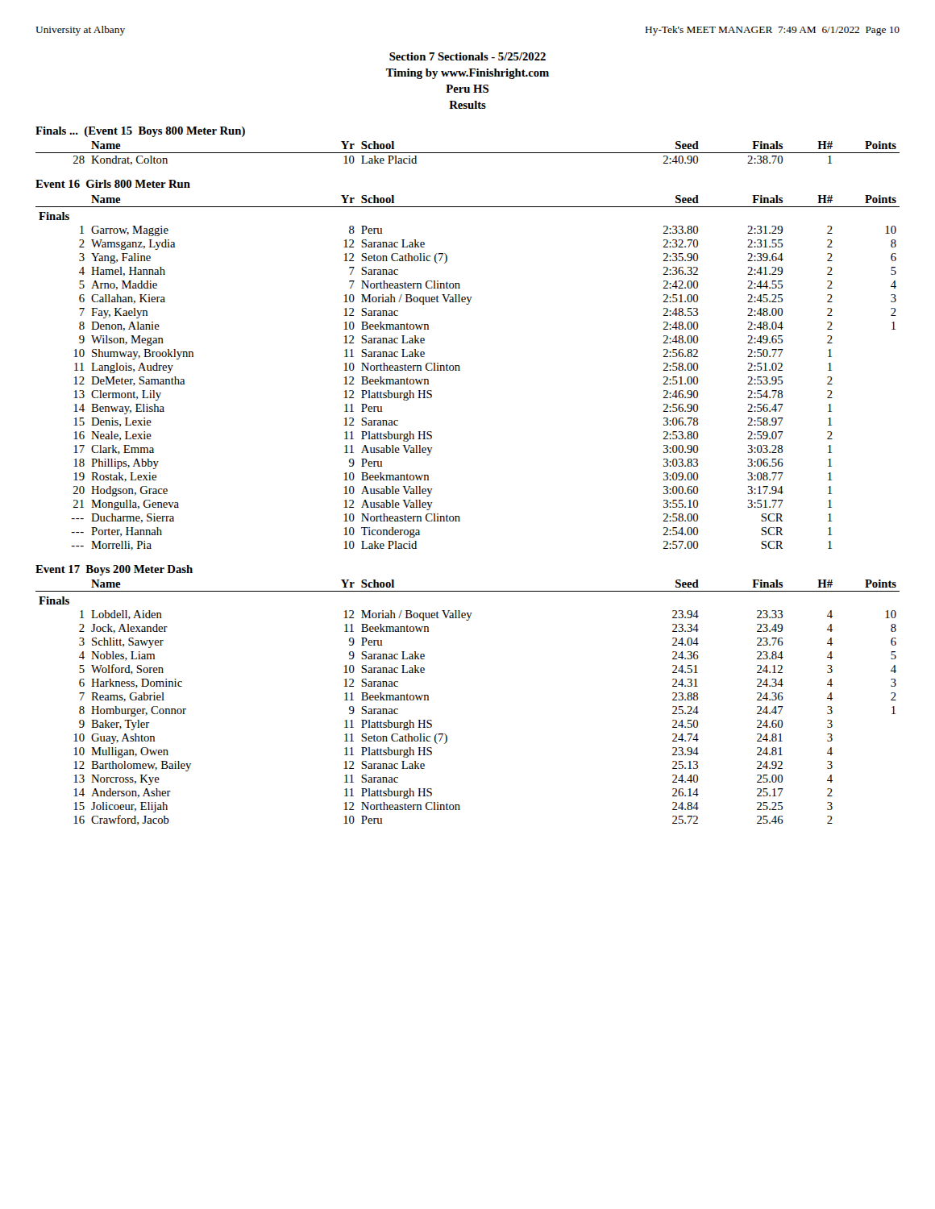University at Albany
Hy-Tek's MEET MANAGER 7:49 AM 6/1/2022 Page 10
Section 7 Sectionals - 5/25/2022
Timing by www.Finishright.com
Peru HS
Results
Finals ... (Event 15 Boys 800 Meter Run)
| | Name | Yr | School | Seed | Finals | H# | Points |
| --- | --- | --- | --- | --- | --- | --- | --- |
| 28 | Kondrat, Colton | 10 | Lake Placid | 2:40.90 | 2:38.70 | 1 | |
Event 16 Girls 800 Meter Run
| | Name | Yr | School | Seed | Finals | H# | Points |
| --- | --- | --- | --- | --- | --- | --- | --- |
| Finals |
| 1 | Garrow, Maggie | 8 | Peru | 2:33.80 | 2:31.29 | 2 | 10 |
| 2 | Wamsganz, Lydia | 12 | Saranac Lake | 2:32.70 | 2:31.55 | 2 | 8 |
| 3 | Yang, Faline | 12 | Seton Catholic (7) | 2:35.90 | 2:39.64 | 2 | 6 |
| 4 | Hamel, Hannah | 7 | Saranac | 2:36.32 | 2:41.29 | 2 | 5 |
| 5 | Arno, Maddie | 7 | Northeastern Clinton | 2:42.00 | 2:44.55 | 2 | 4 |
| 6 | Callahan, Kiera | 10 | Moriah / Boquet Valley | 2:51.00 | 2:45.25 | 2 | 3 |
| 7 | Fay, Kaelyn | 12 | Saranac | 2:48.53 | 2:48.00 | 2 | 2 |
| 8 | Denon, Alanie | 10 | Beekmantown | 2:48.00 | 2:48.04 | 2 | 1 |
| 9 | Wilson, Megan | 12 | Saranac Lake | 2:48.00 | 2:49.65 | 2 | |
| 10 | Shumway, Brooklynn | 11 | Saranac Lake | 2:56.82 | 2:50.77 | 1 | |
| 11 | Langlois, Audrey | 10 | Northeastern Clinton | 2:58.00 | 2:51.02 | 1 | |
| 12 | DeMeter, Samantha | 12 | Beekmantown | 2:51.00 | 2:53.95 | 2 | |
| 13 | Clermont, Lily | 12 | Plattsburgh HS | 2:46.90 | 2:54.78 | 2 | |
| 14 | Benway, Elisha | 11 | Peru | 2:56.90 | 2:56.47 | 1 | |
| 15 | Denis, Lexie | 12 | Saranac | 3:06.78 | 2:58.97 | 1 | |
| 16 | Neale, Lexie | 11 | Plattsburgh HS | 2:53.80 | 2:59.07 | 2 | |
| 17 | Clark, Emma | 11 | Ausable Valley | 3:00.90 | 3:03.28 | 1 | |
| 18 | Phillips, Abby | 9 | Peru | 3:03.83 | 3:06.56 | 1 | |
| 19 | Rostak, Lexie | 10 | Beekmantown | 3:09.00 | 3:08.77 | 1 | |
| 20 | Hodgson, Grace | 10 | Ausable Valley | 3:00.60 | 3:17.94 | 1 | |
| 21 | Mongulla, Geneva | 12 | Ausable Valley | 3:55.10 | 3:51.77 | 1 | |
| --- | Ducharme, Sierra | 10 | Northeastern Clinton | 2:58.00 | SCR | 1 | |
| --- | Porter, Hannah | 10 | Ticonderoga | 2:54.00 | SCR | 1 | |
| --- | Morrelli, Pia | 10 | Lake Placid | 2:57.00 | SCR | 1 | |
Event 17 Boys 200 Meter Dash
| | Name | Yr | School | Seed | Finals | H# | Points |
| --- | --- | --- | --- | --- | --- | --- | --- |
| Finals |
| 1 | Lobdell, Aiden | 12 | Moriah / Boquet Valley | 23.94 | 23.33 | 4 | 10 |
| 2 | Jock, Alexander | 11 | Beekmantown | 23.34 | 23.49 | 4 | 8 |
| 3 | Schlitt, Sawyer | 9 | Peru | 24.04 | 23.76 | 4 | 6 |
| 4 | Nobles, Liam | 9 | Saranac Lake | 24.36 | 23.84 | 4 | 5 |
| 5 | Wolford, Soren | 10 | Saranac Lake | 24.51 | 24.12 | 3 | 4 |
| 6 | Harkness, Dominic | 12 | Saranac | 24.31 | 24.34 | 4 | 3 |
| 7 | Reams, Gabriel | 11 | Beekmantown | 23.88 | 24.36 | 4 | 2 |
| 8 | Homburger, Connor | 9 | Saranac | 25.24 | 24.47 | 3 | 1 |
| 9 | Baker, Tyler | 11 | Plattsburgh HS | 24.50 | 24.60 | 3 | |
| 10 | Guay, Ashton | 11 | Seton Catholic (7) | 24.74 | 24.81 | 3 | |
| 10 | Mulligan, Owen | 11 | Plattsburgh HS | 23.94 | 24.81 | 4 | |
| 12 | Bartholomew, Bailey | 12 | Saranac Lake | 25.13 | 24.92 | 3 | |
| 13 | Norcross, Kye | 11 | Saranac | 24.40 | 25.00 | 4 | |
| 14 | Anderson, Asher | 11 | Plattsburgh HS | 26.14 | 25.17 | 2 | |
| 15 | Jolicoeur, Elijah | 12 | Northeastern Clinton | 24.84 | 25.25 | 3 | |
| 16 | Crawford, Jacob | 10 | Peru | 25.72 | 25.46 | 2 | |